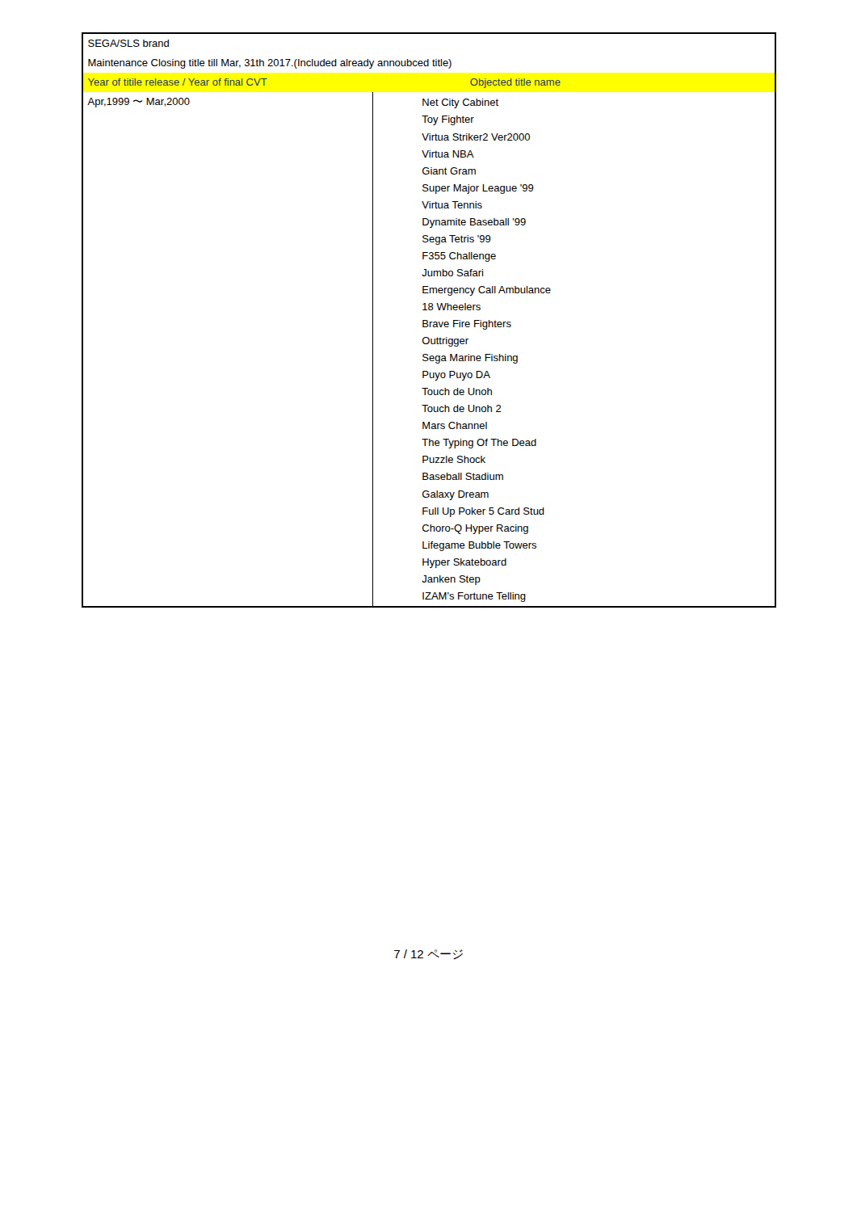| SEGA/SLS brand |
| Maintenance Closing title till Mar, 31th 2017.(Included already annoubced title) |
| Year of titile release / Year of final CVT | Objected title name |
| Apr,1999 〜 Mar,2000 | Net City Cabinet Toy Fighter Virtua Striker2 Ver2000 Virtua NBA Giant Gram Super Major League '99 Virtua Tennis Dynamite Baseball '99 Sega Tetris '99 F355 Challenge Jumbo Safari Emergency Call Ambulance 18 Wheelers Brave Fire Fighters Outtrigger Sega Marine Fishing Puyo Puyo DA Touch de Unoh Touch de Unoh 2 Mars Channel The Typing Of The Dead Puzzle Shock Baseball Stadium Galaxy Dream Full Up Poker 5 Card Stud Choro-Q Hyper Racing Lifegame Bubble Towers Hyper Skateboard Janken Step IZAM's Fortune Telling |
7 / 12 ページ